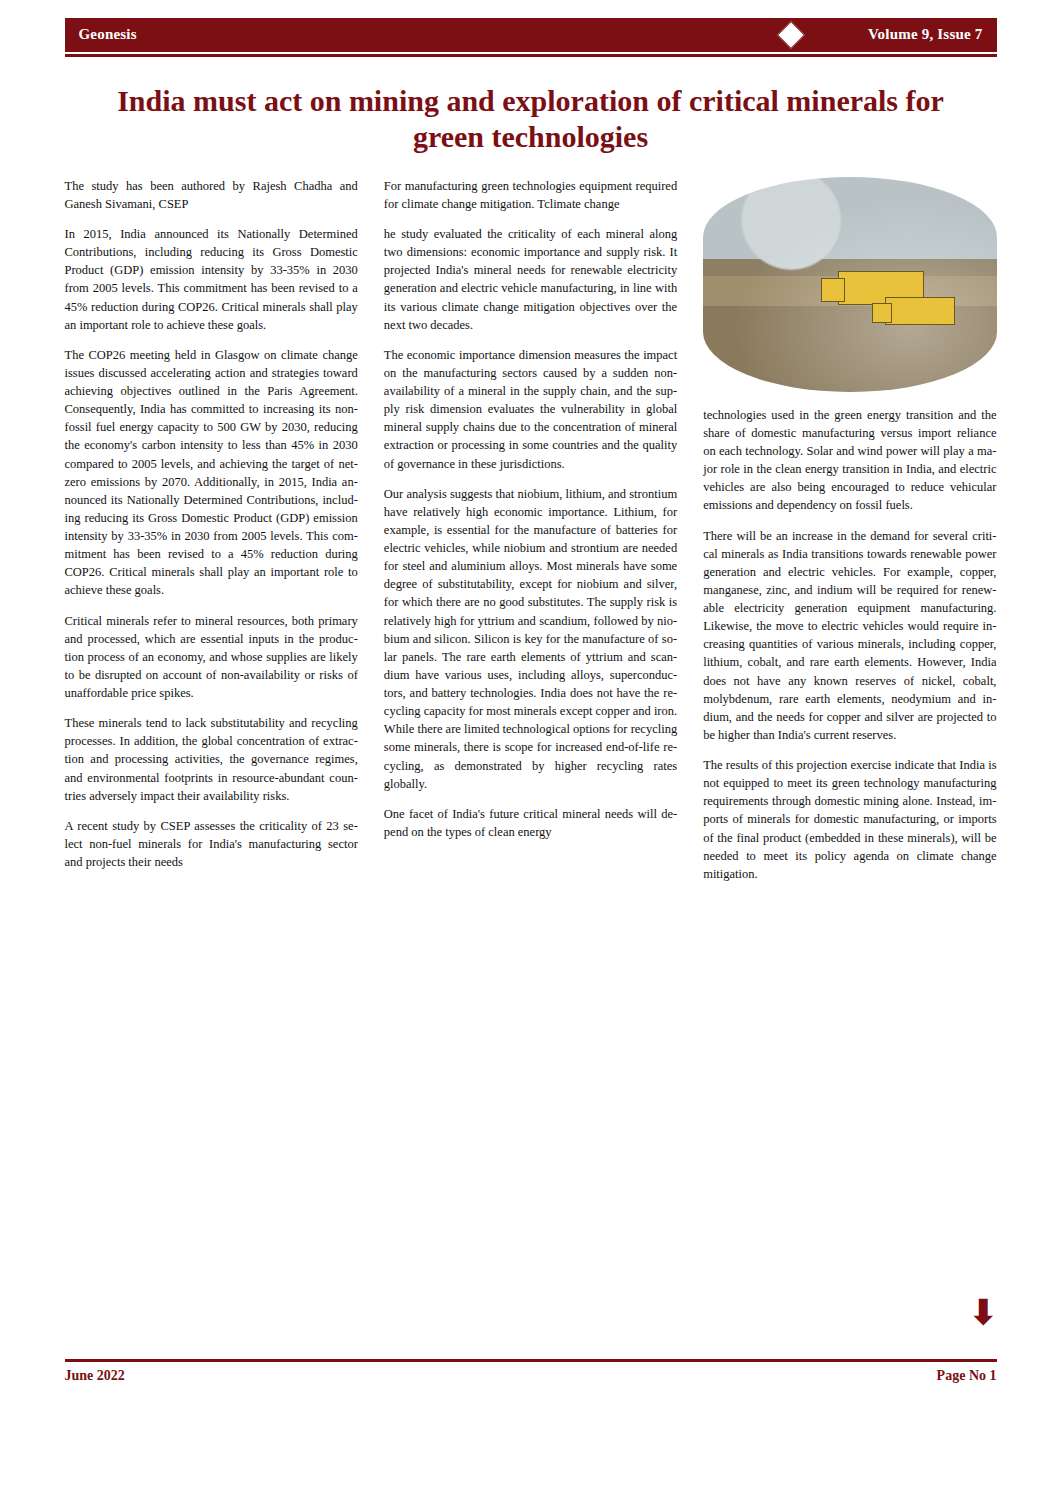Geonesis Volume 9, Issue 7
India must act on mining and exploration of critical minerals for green technologies
The study has been authored by Rajesh Chadha and Ganesh Sivamani, CSEP
In 2015, India announced its Nationally Determined Contributions, including reducing its Gross Domestic Product (GDP) emission intensity by 33-35% in 2030 from 2005 levels. This commitment has been revised to a 45% reduction during COP26. Critical minerals shall play an important role to achieve these goals.
The COP26 meeting held in Glasgow on climate change issues discussed accelerating action and strategies toward achieving objectives outlined in the Paris Agreement. Consequently, India has committed to increasing its non-fossil fuel energy capacity to 500 GW by 2030, reducing the economy's carbon intensity to less than 45% in 2030 compared to 2005 levels, and achieving the target of net-zero emissions by 2070. Additionally, in 2015, India announced its Nationally Determined Contributions, including reducing its Gross Domestic Product (GDP) emission intensity by 33-35% in 2030 from 2005 levels. This commitment has been revised to a 45% reduction during COP26. Critical minerals shall play an important role to achieve these goals.
Critical minerals refer to mineral resources, both primary and processed, which are essential inputs in the production process of an economy, and whose supplies are likely to be disrupted on account of non-availability or risks of unaffordable price spikes.
These minerals tend to lack substitutability and recycling processes. In addition, the global concentration of extraction and processing activities, the governance regimes, and environmental footprints in resource-abundant countries adversely impact their availability risks.
A recent study by CSEP assesses the criticality of 23 select non-fuel minerals for India's manufacturing sector and projects their needs
For manufacturing green technologies equipment required for climate change mitigation. Tclimate change
he study evaluated the criticality of each mineral along two dimensions: economic importance and supply risk. It projected India's mineral needs for renewable electricity generation and electric vehicle manufacturing, in line with its various climate change mitigation objectives over the next two decades.
The economic importance dimension measures the impact on the manufacturing sectors caused by a sudden non-availability of a mineral in the supply chain, and the supply risk dimension evaluates the vulnerability in global mineral supply chains due to the concentration of mineral extraction or processing in some countries and the quality of governance in these jurisdictions.
Our analysis suggests that niobium, lithium, and strontium have relatively high economic importance. Lithium, for example, is essential for the manufacture of batteries for electric vehicles, while niobium and strontium are needed for steel and aluminium alloys. Most minerals have some degree of substitutability, except for niobium and silver, for which there are no good substitutes. The supply risk is relatively high for yttrium and scandium, followed by niobium and silicon. Silicon is key for the manufacture of solar panels. The rare earth elements of yttrium and scandium have various uses, including alloys, superconductors, and battery technologies. India does not have the recycling capacity for most minerals except copper and iron. While there are limited technological options for recycling some minerals, there is scope for increased end-of-life recycling, as demonstrated by higher recycling rates globally.
One facet of India's future critical mineral needs will depend on the types of clean energy
technologies used in the green energy transition and the share of domestic manufacturing versus import reliance on each technology. Solar and wind power will play a major role in the clean energy transition in India, and electric vehicles are also being encouraged to reduce vehicular emissions and dependency on fossil fuels.
There will be an increase in the demand for several critical minerals as India transitions towards renewable power generation and electric vehicles. For example, copper, manganese, zinc, and indium will be required for renewable electricity generation equipment manufacturing. Likewise, the move to electric vehicles would require increasing quantities of various minerals, including copper, lithium, cobalt, and rare earth elements. However, India does not have any known reserves of nickel, cobalt, molybdenum, rare earth elements, neodymium and indium, and the needs for copper and silver are projected to be higher than India's current reserves.
The results of this projection exercise indicate that India is not equipped to meet its green technology manufacturing requirements through domestic mining alone. Instead, imports of minerals for domestic manufacturing, or imports of the final product (embedded in these minerals), will be needed to meet its policy agenda on climate change mitigation.
⬇
June 2022 Page No 1